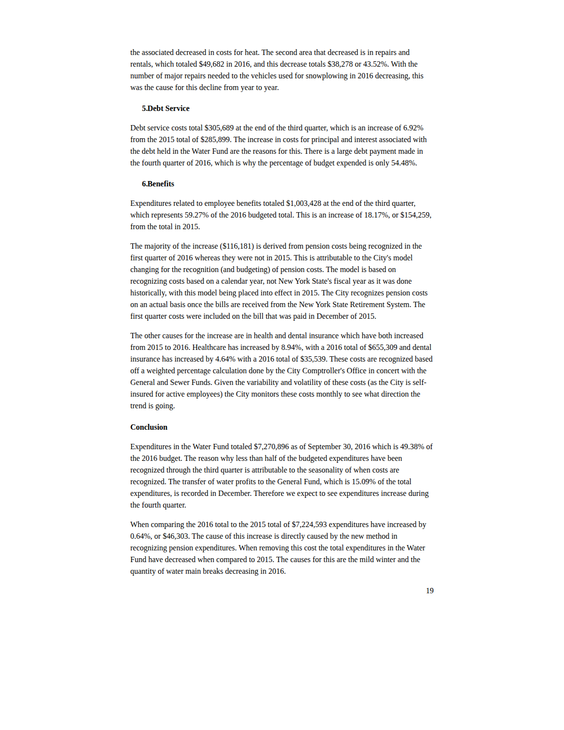the associated decreased in costs for heat. The second area that decreased is in repairs and rentals, which totaled $49,682 in 2016, and this decrease totals $38,278 or 43.52%. With the number of major repairs needed to the vehicles used for snowplowing in 2016 decreasing, this was the cause for this decline from year to year.
5. Debt Service
Debt service costs total $305,689 at the end of the third quarter, which is an increase of 6.92% from the 2015 total of $285,899. The increase in costs for principal and interest associated with the debt held in the Water Fund are the reasons for this. There is a large debt payment made in the fourth quarter of 2016, which is why the percentage of budget expended is only 54.48%.
6. Benefits
Expenditures related to employee benefits totaled $1,003,428 at the end of the third quarter, which represents 59.27% of the 2016 budgeted total. This is an increase of 18.17%, or $154,259, from the total in 2015.
The majority of the increase ($116,181) is derived from pension costs being recognized in the first quarter of 2016 whereas they were not in 2015. This is attributable to the City's model changing for the recognition (and budgeting) of pension costs. The model is based on recognizing costs based on a calendar year, not New York State's fiscal year as it was done historically, with this model being placed into effect in 2015. The City recognizes pension costs on an actual basis once the bills are received from the New York State Retirement System. The first quarter costs were included on the bill that was paid in December of 2015.
The other causes for the increase are in health and dental insurance which have both increased from 2015 to 2016. Healthcare has increased by 8.94%, with a 2016 total of $655,309 and dental insurance has increased by 4.64% with a 2016 total of $35,539. These costs are recognized based off a weighted percentage calculation done by the City Comptroller's Office in concert with the General and Sewer Funds. Given the variability and volatility of these costs (as the City is self-insured for active employees) the City monitors these costs monthly to see what direction the trend is going.
Conclusion
Expenditures in the Water Fund totaled $7,270,896 as of September 30, 2016 which is 49.38% of the 2016 budget. The reason why less than half of the budgeted expenditures have been recognized through the third quarter is attributable to the seasonality of when costs are recognized. The transfer of water profits to the General Fund, which is 15.09% of the total expenditures, is recorded in December. Therefore we expect to see expenditures increase during the fourth quarter.
When comparing the 2016 total to the 2015 total of $7,224,593 expenditures have increased by 0.64%, or $46,303. The cause of this increase is directly caused by the new method in recognizing pension expenditures. When removing this cost the total expenditures in the Water Fund have decreased when compared to 2015. The causes for this are the mild winter and the quantity of water main breaks decreasing in 2016.
19